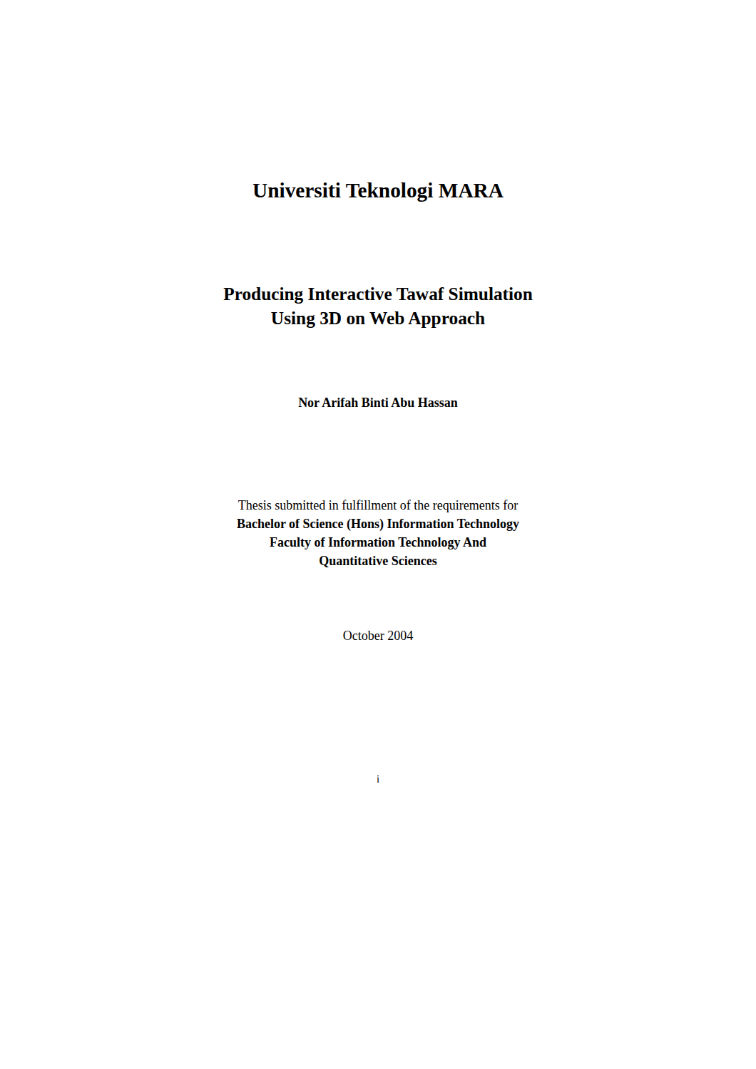Universiti Teknologi MARA
Producing Interactive Tawaf Simulation
Using 3D on Web Approach
Nor Arifah Binti Abu Hassan
Thesis submitted in fulfillment of the requirements for
Bachelor of Science (Hons) Information Technology
Faculty of Information Technology And
Quantitative Sciences
October 2004
i